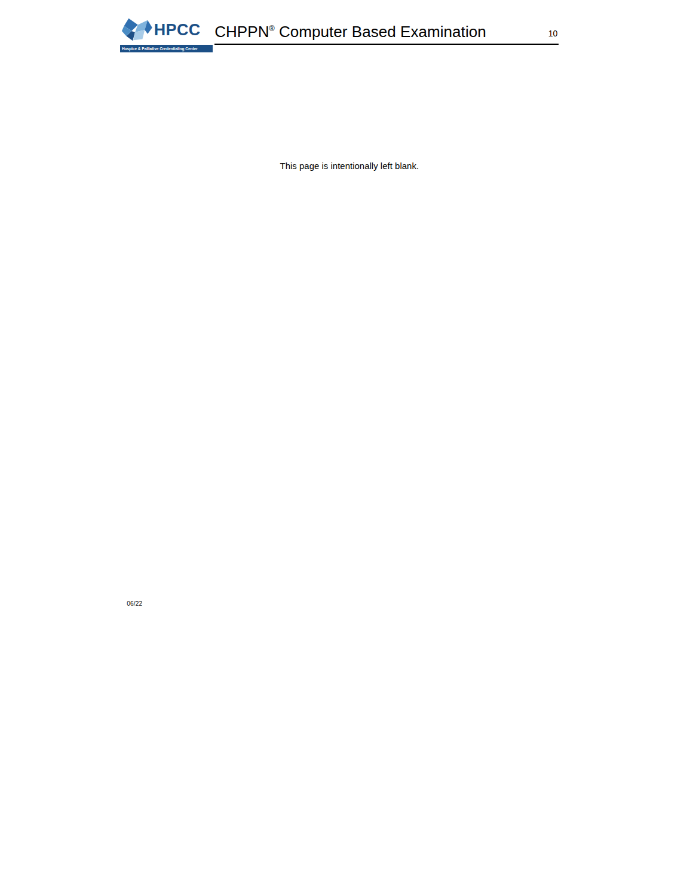HPCC Hospice & Palliative Credentialing Center
CHPPN® Computer Based Examination
10
This page is intentionally left blank.
06/22